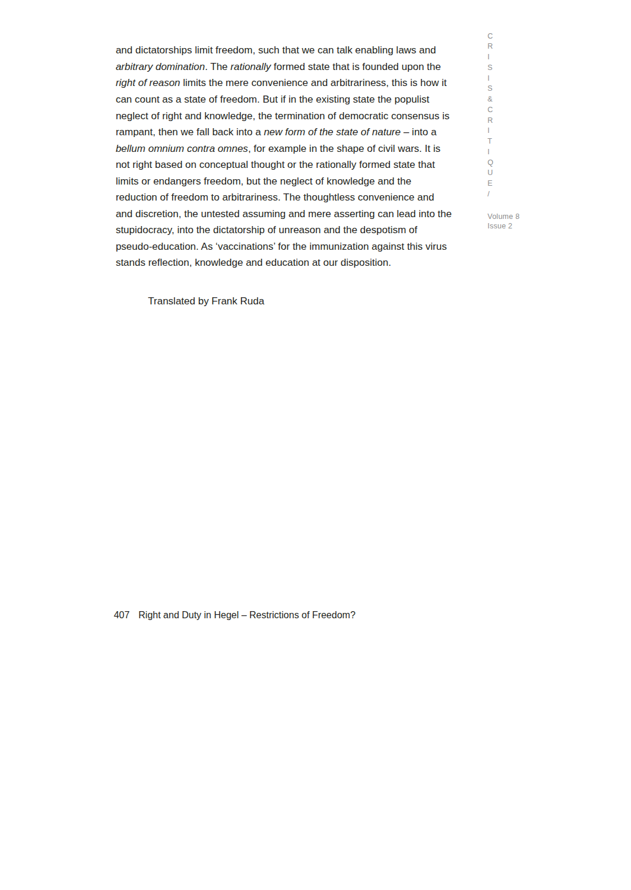C R I S I S & C R I T I Q U E /
Volume 8
Issue 2
and dictatorships limit freedom, such that we can talk enabling laws and arbitrary domination. The rationally formed state that is founded upon the right of reason limits the mere convenience and arbitrariness, this is how it can count as a state of freedom. But if in the existing state the populist neglect of right and knowledge, the termination of democratic consensus is rampant, then we fall back into a new form of the state of nature – into a bellum omnium contra omnes, for example in the shape of civil wars. It is not right based on conceptual thought or the rationally formed state that limits or endangers freedom, but the neglect of knowledge and the reduction of freedom to arbitrariness. The thoughtless convenience and and discretion, the untested assuming and mere asserting can lead into the stupidocracy, into the dictatorship of unreason and the despotism of pseudo-education. As ‘vaccinations’ for the immunization against this virus stands reflection, knowledge and education at our disposition.
Translated by Frank Ruda
407 Right and Duty in Hegel – Restrictions of Freedom?